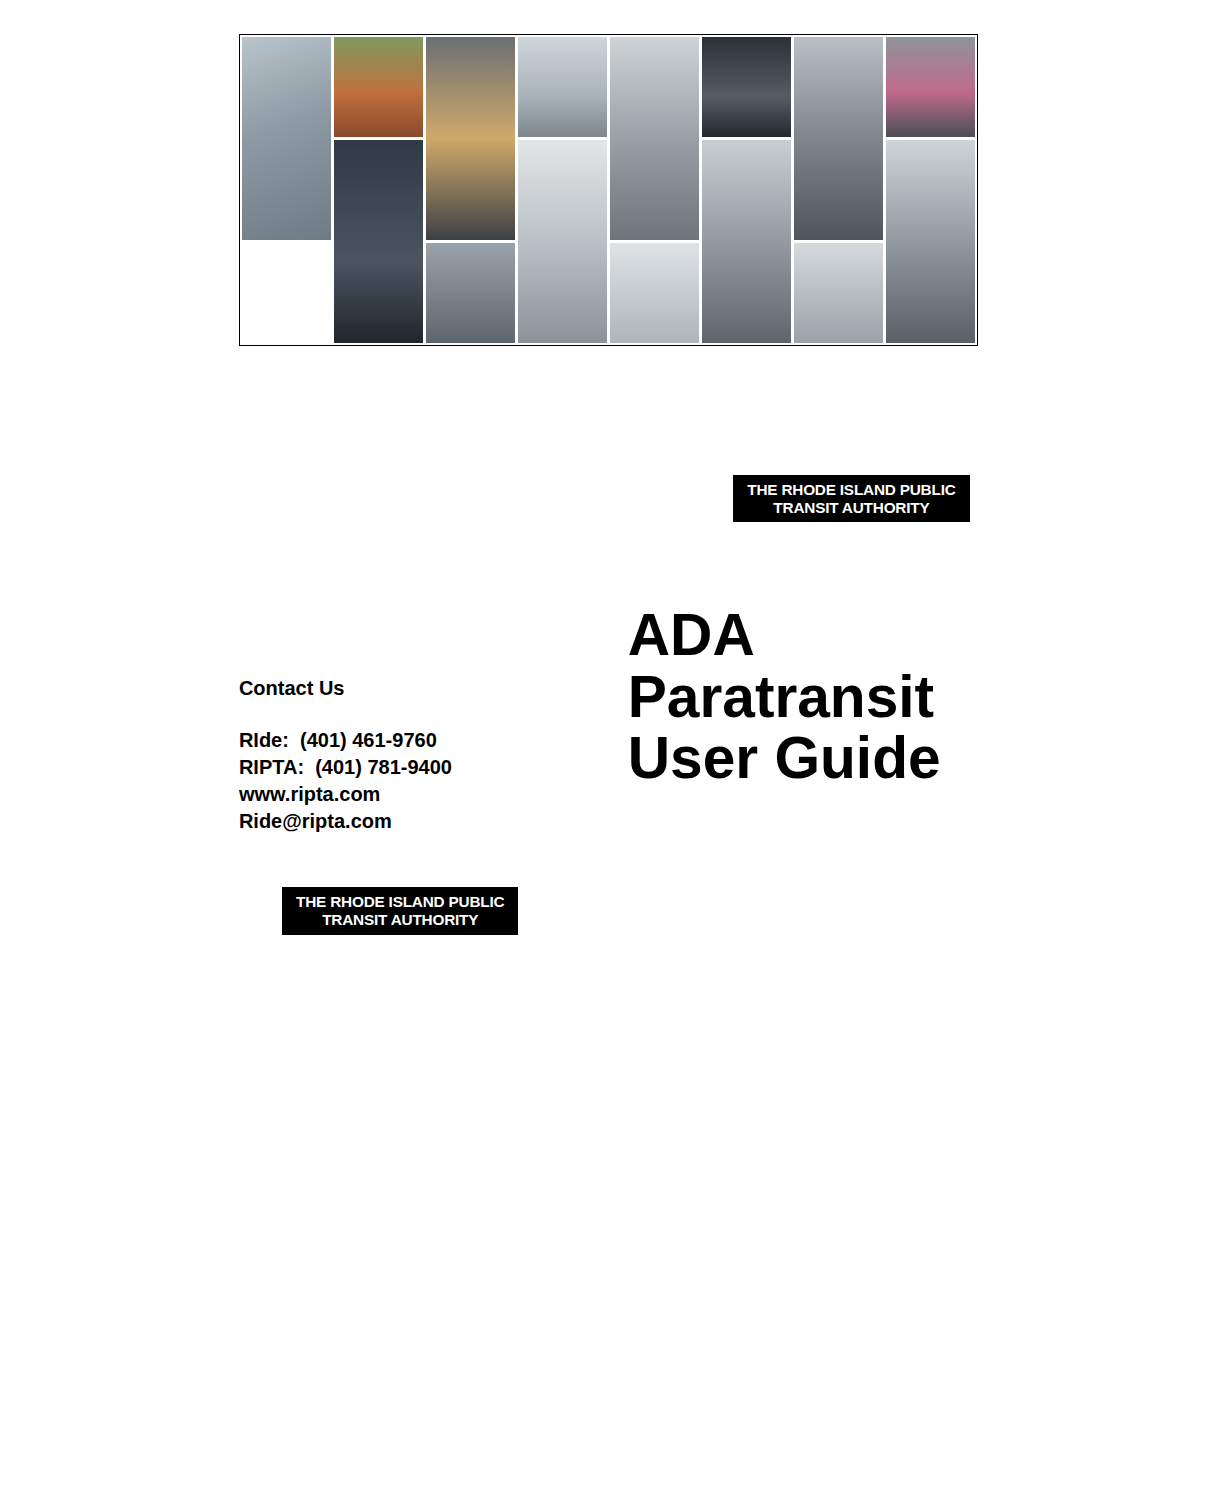Contact Us
RIde: (401) 461-9760
RIPTA: (401) 781-9400
www.ripta.com
Ride@ripta.com
THE RHODE ISLAND PUBLIC TRANSIT AUTHORITY
THE RHODE ISLAND PUBLIC TRANSIT AUTHORITY
ADA
Paratransit
User Guide